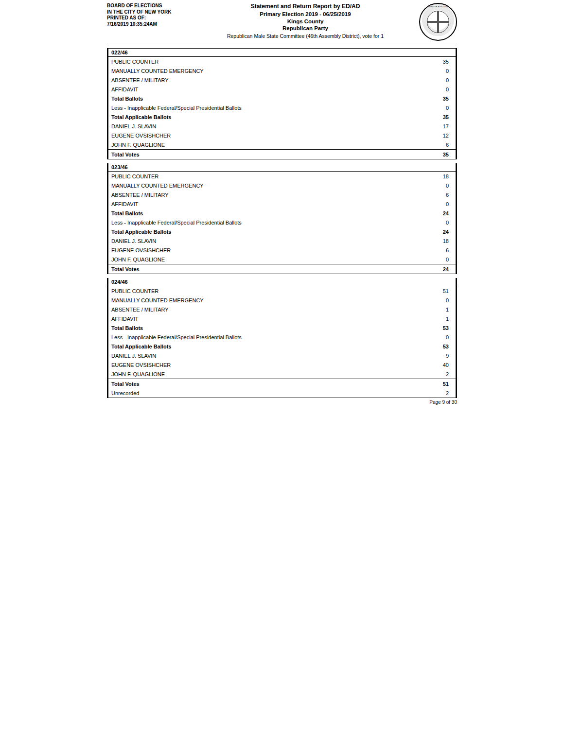BOARD OF ELECTIONS
IN THE CITY OF NEW YORK
PRINTED AS OF:
7/16/2019 10:35:24AM
Statement and Return Report by ED/AD
Primary Election 2019 - 06/25/2019
Kings County
Republican Party
Republican Male State Committee (46th Assembly District), vote for 1
022/46
| PUBLIC COUNTER | 35 |
| MANUALLY COUNTED EMERGENCY | 0 |
| ABSENTEE / MILITARY | 0 |
| AFFIDAVIT | 0 |
| Total Ballots | 35 |
| Less - Inapplicable Federal/Special Presidential Ballots | 0 |
| Total Applicable Ballots | 35 |
| DANIEL J. SLAVIN | 17 |
| EUGENE OVSISHCHER | 12 |
| JOHN F. QUAGLIONE | 6 |
| Total Votes | 35 |
023/46
| PUBLIC COUNTER | 18 |
| MANUALLY COUNTED EMERGENCY | 0 |
| ABSENTEE / MILITARY | 6 |
| AFFIDAVIT | 0 |
| Total Ballots | 24 |
| Less - Inapplicable Federal/Special Presidential Ballots | 0 |
| Total Applicable Ballots | 24 |
| DANIEL J. SLAVIN | 18 |
| EUGENE OVSISHCHER | 6 |
| JOHN F. QUAGLIONE | 0 |
| Total Votes | 24 |
024/46
| PUBLIC COUNTER | 51 |
| MANUALLY COUNTED EMERGENCY | 0 |
| ABSENTEE / MILITARY | 1 |
| AFFIDAVIT | 1 |
| Total Ballots | 53 |
| Less - Inapplicable Federal/Special Presidential Ballots | 0 |
| Total Applicable Ballots | 53 |
| DANIEL J. SLAVIN | 9 |
| EUGENE OVSISHCHER | 40 |
| JOHN F. QUAGLIONE | 2 |
| Total Votes | 51 |
| Unrecorded | 2 |
Page 9 of 30